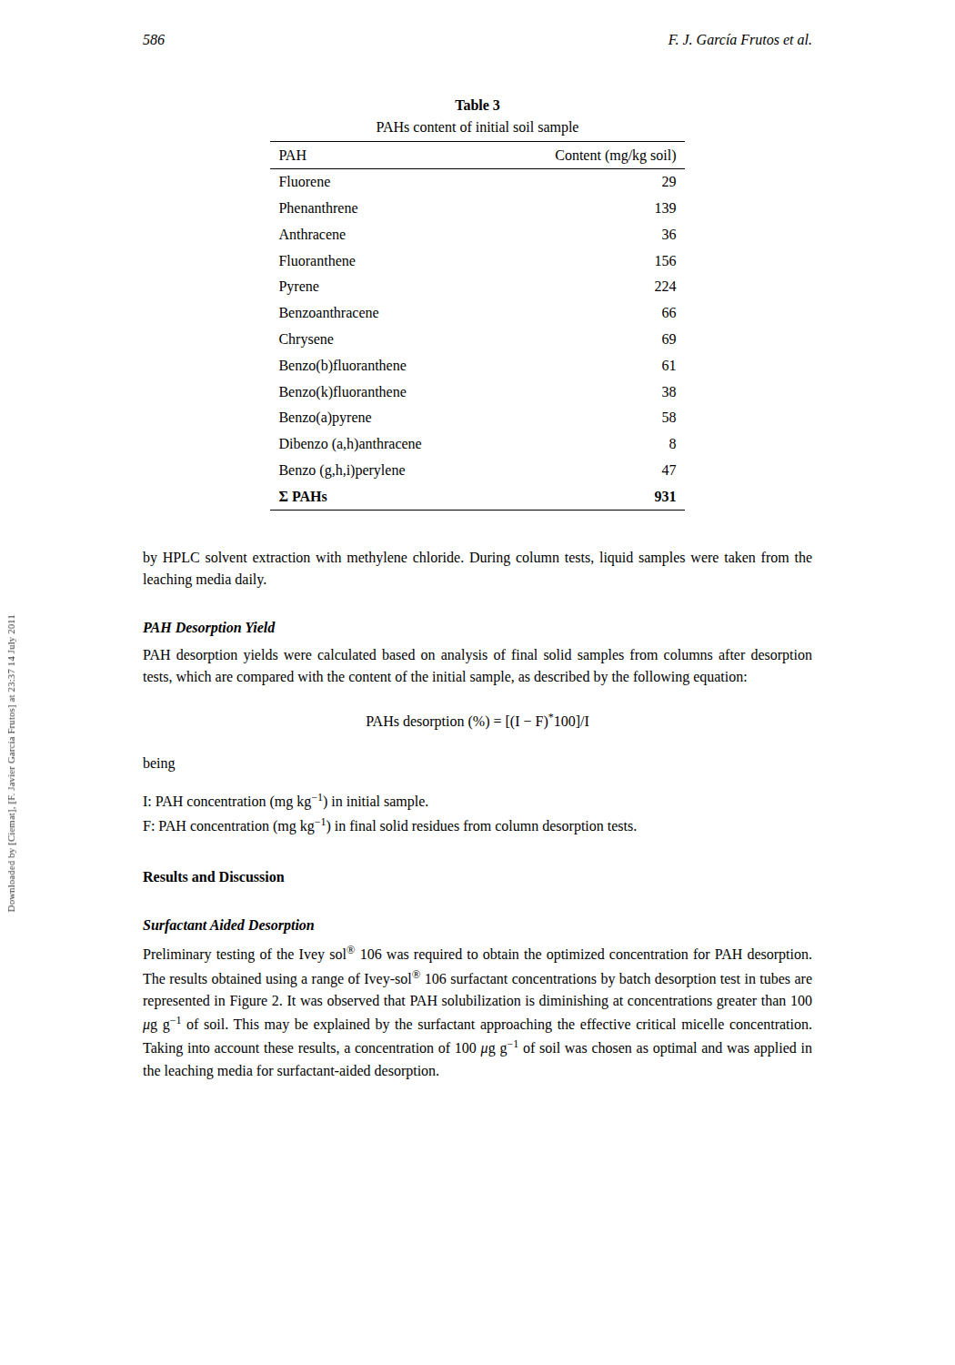Downloaded by [Ciemat], [F. Javier García Frutos] at 23:37 14 July 2011
586 F. J. García Frutos et al.
Table 3 PAHs content of initial soil sample
| PAH | Content (mg/kg soil) |
| --- | --- |
| Fluorene | 29 |
| Phenanthrene | 139 |
| Anthracene | 36 |
| Fluoranthene | 156 |
| Pyrene | 224 |
| Benzoanthracene | 66 |
| Chrysene | 69 |
| Benzo(b)fluoranthene | 61 |
| Benzo(k)fluoranthene | 38 |
| Benzo(a)pyrene | 58 |
| Dibenzo (a,h)anthracene | 8 |
| Benzo (g,h,i)perylene | 47 |
| Σ PAHs | 931 |
by HPLC solvent extraction with methylene chloride. During column tests, liquid samples were taken from the leaching media daily.
PAH Desorption Yield
PAH desorption yields were calculated based on analysis of final solid samples from columns after desorption tests, which are compared with the content of the initial sample, as described by the following equation:
PAHs desorption (%) = [(I − F)*100]/I
being
I: PAH concentration (mg kg−1) in initial sample.
F: PAH concentration (mg kg−1) in final solid residues from column desorption tests.
Results and Discussion
Surfactant Aided Desorption
Preliminary testing of the Ivey sol® 106 was required to obtain the optimized concentration for PAH desorption. The results obtained using a range of Ivey-sol® 106 surfactant concentrations by batch desorption test in tubes are represented in Figure 2. It was observed that PAH solubilization is diminishing at concentrations greater than 100 μg g−1 of soil. This may be explained by the surfactant approaching the effective critical micelle concentration. Taking into account these results, a concentration of 100 μg g−1 of soil was chosen as optimal and was applied in the leaching media for surfactant-aided desorption.